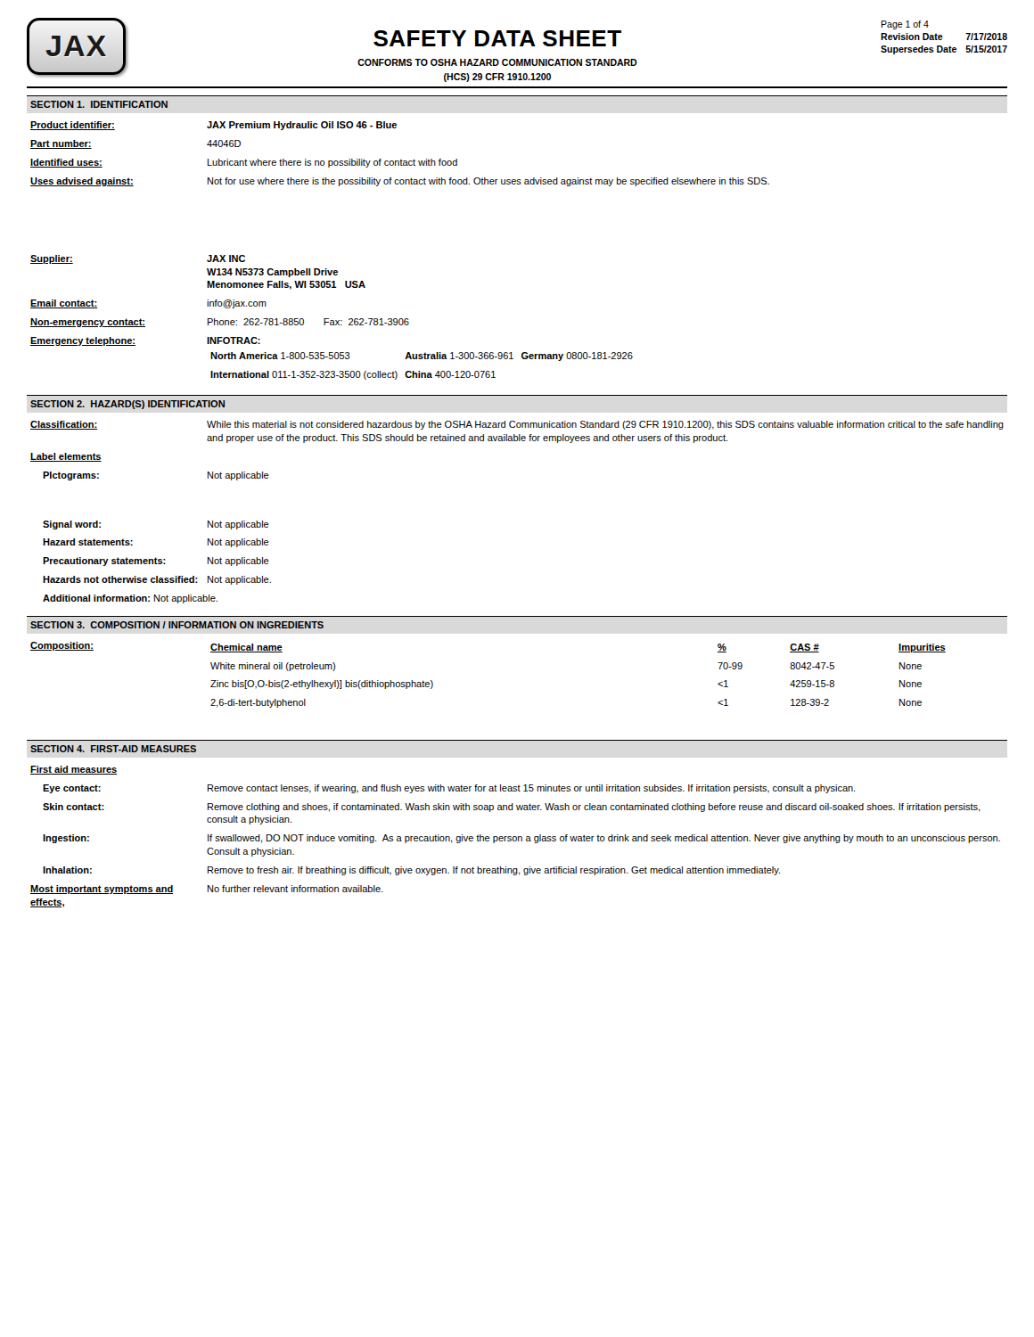| JAX | SAFETY DATA SHEET CONFORMS TO OSHA HAZARD COMMUNICATION STANDARD (HCS) 29 CFR 1910.1200 | / Page 1 of 4 / / Revision Date / 7/17/2018 / / Supersedes Date / 5/15/2017 / |
SECTION 1. IDENTIFICATION
| Product identifier: | JAX Premium Hydraulic Oil ISO 46 - Blue |
| Part number: | 44046D |
| Identified uses: | Lubricant where there is no possibility of contact with food |
| Uses advised against: | Not for use where there is the possibility of contact with food. Other uses advised against may be specified elsewhere in this SDS. |
| Supplier: | JAX INC W134 N5373 Campbell Drive Menomonee Falls, WI 53051 USA |
| Email contact: | info@jax.com |
| Non-emergency contact: | Phone: 262-781-8850 Fax: 262-781-3906 |
| Emergency telephone: | INFOTRAC: / North America 1-800-535-5053 / Australia 1-300-366-961 / Germany 0800-181-2926 / / International 011-1-352-323-3500 (collect) / China 400-120-0761 / / |
SECTION 2. HAZARD(S) IDENTIFICATION
| Classification: | While this material is not considered hazardous by the OSHA Hazard Communication Standard (29 CFR 1910.1200), this SDS contains valuable information critical to the safe handling and proper use of the product. This SDS should be retained and available for employees and other users of this product. |
| Label elements |
| PIctograms: | Not applicable |
| Signal word: | Not applicable |
| Hazard statements: | Not applicable |
| Precautionary statements: | Not applicable |
| Hazards not otherwise classified: | Not applicable. |
| Additional information: Not applicable. |
SECTION 3. COMPOSITION / INFORMATION ON INGREDIENTS
| Composition: | / Chemical name / % / CAS # / Impurities / / White mineral oil (petroleum) / 70-99 / 8042-47-5 / None / / Zinc bis[O,O-bis(2-ethylhexyl)] bis(dithiophosphate) / <1 / 4259-15-8 / None / / 2,6-di-tert-butylphenol / <1 / 128-39-2 / None / |
SECTION 4. FIRST-AID MEASURES
| First aid measures |
| Eye contact: | Remove contact lenses, if wearing, and flush eyes with water for at least 15 minutes or until irritation subsides. If irritation persists, consult a physican. |
| Skin contact: | Remove clothing and shoes, if contaminated. Wash skin with soap and water. Wash or clean contaminated clothing before reuse and discard oil-soaked shoes. If irritation persists, consult a physician. |
| Ingestion: | If swallowed, DO NOT induce vomiting. As a precaution, give the person a glass of water to drink and seek medical attention. Never give anything by mouth to an unconscious person. Consult a physician. |
| Inhalation: | Remove to fresh air. If breathing is difficult, give oxygen. If not breathing, give artificial respiration. Get medical attention immediately. |
| Most important symptoms and effects, | No further relevant information available. |